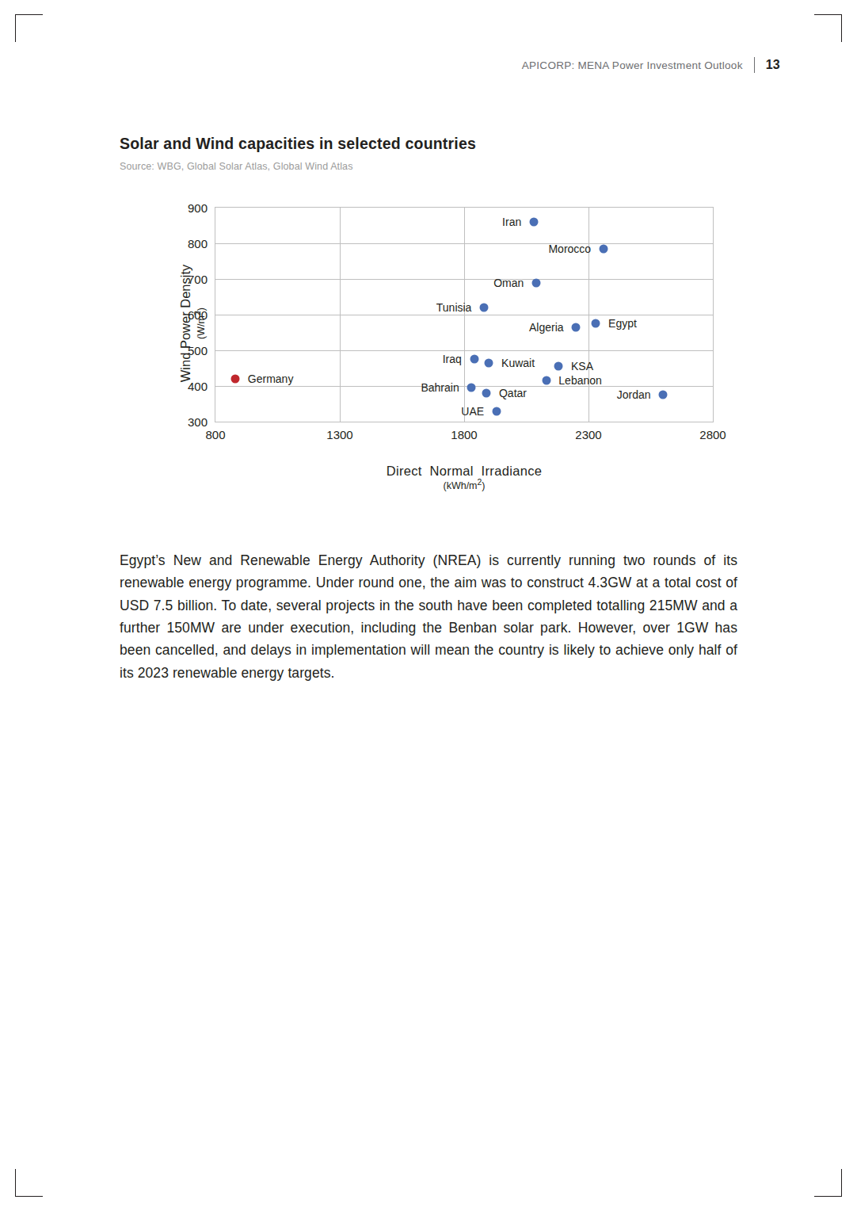APICORP: MENA Power Investment Outlook 13
Solar and Wind capacities in selected countries
Source: WBG, Global Solar Atlas, Global Wind Atlas
Wind Power Density(W/m2)
900
800
700
600
500
400
300
800
1300
1800
2300
2800
Iran
Morocco
Oman
Tunisia
Algeria
Egypt
Iraq
Kuwait
KSA
Lebanon
Bahrain
Qatar
UAE
Jordan
Germany
Direct Normal Irradiance(kWh/m2)
Egypt’s New and Renewable Energy Authority (NREA) is currently running two rounds of its renewable energy programme. Under round one, the aim was to construct 4.3GW at a total cost of USD 7.5 billion. To date, several projects in the south have been completed totalling 215MW and a further 150MW are under execution, including the Benban solar park. However, over 1GW has been cancelled, and delays in implementation will mean the country is likely to achieve only half of its 2023 renewable energy targets.